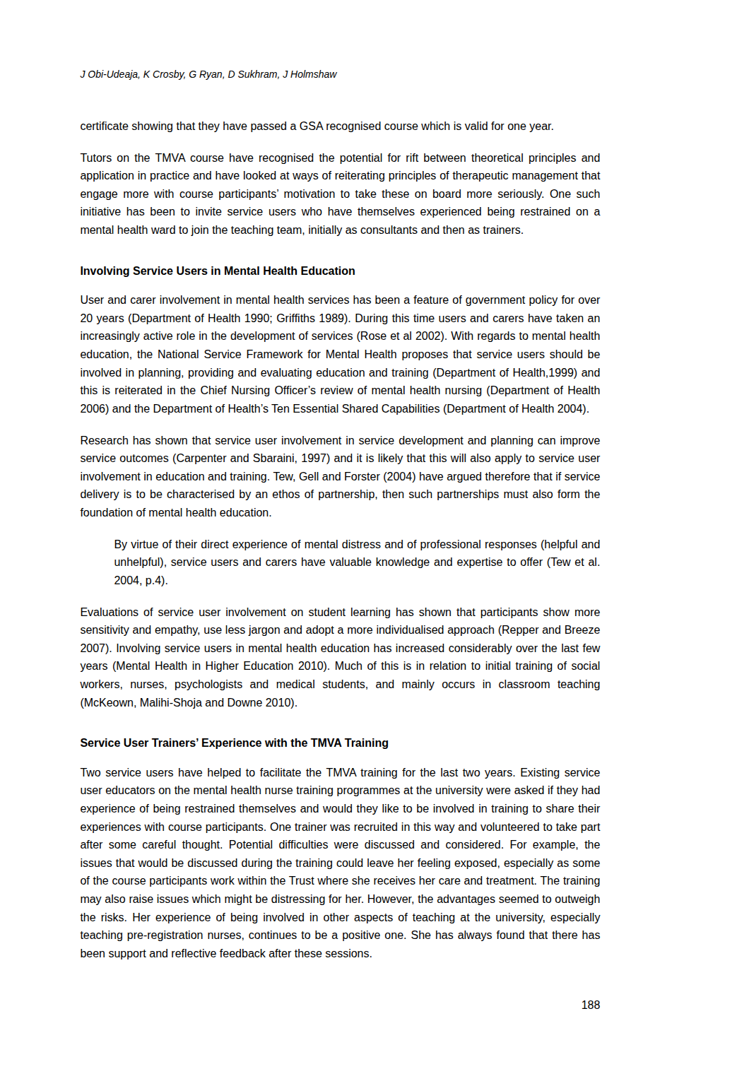J Obi-Udeaja, K Crosby, G Ryan, D Sukhram, J Holmshaw
certificate showing that they have passed a GSA recognised course which is valid for one year.
Tutors on the TMVA course have recognised the potential for rift between theoretical principles and application in practice and have looked at ways of reiterating principles of therapeutic management that engage more with course participants’ motivation to take these on board more seriously. One such initiative has been to invite service users who have themselves experienced being restrained on a mental health ward to join the teaching team, initially as consultants and then as trainers.
Involving Service Users in Mental Health Education
User and carer involvement in mental health services has been a feature of government policy for over 20 years (Department of Health 1990; Griffiths 1989). During this time users and carers have taken an increasingly active role in the development of services (Rose et al 2002). With regards to mental health education, the National Service Framework for Mental Health proposes that service users should be involved in planning, providing and evaluating education and training (Department of Health,1999) and this is reiterated in the Chief Nursing Officer’s review of mental health nursing (Department of Health 2006) and the Department of Health’s Ten Essential Shared Capabilities (Department of Health 2004).
Research has shown that service user involvement in service development and planning can improve service outcomes (Carpenter and Sbaraini, 1997) and it is likely that this will also apply to service user involvement in education and training. Tew, Gell and Forster (2004) have argued therefore that if service delivery is to be characterised by an ethos of partnership, then such partnerships must also form the foundation of mental health education.
By virtue of their direct experience of mental distress and of professional responses (helpful and unhelpful), service users and carers have valuable knowledge and expertise to offer (Tew et al. 2004, p.4).
Evaluations of service user involvement on student learning has shown that participants show more sensitivity and empathy, use less jargon and adopt a more individualised approach (Repper and Breeze 2007). Involving service users in mental health education has increased considerably over the last few years (Mental Health in Higher Education 2010). Much of this is in relation to initial training of social workers, nurses, psychologists and medical students, and mainly occurs in classroom teaching (McKeown, Malihi-Shoja and Downe 2010).
Service User Trainers’ Experience with the TMVA Training
Two service users have helped to facilitate the TMVA training for the last two years. Existing service user educators on the mental health nurse training programmes at the university were asked if they had experience of being restrained themselves and would they like to be involved in training to share their experiences with course participants. One trainer was recruited in this way and volunteered to take part after some careful thought. Potential difficulties were discussed and considered. For example, the issues that would be discussed during the training could leave her feeling exposed, especially as some of the course participants work within the Trust where she receives her care and treatment. The training may also raise issues which might be distressing for her. However, the advantages seemed to outweigh the risks. Her experience of being involved in other aspects of teaching at the university, especially teaching pre-registration nurses, continues to be a positive one. She has always found that there has been support and reflective feedback after these sessions.
188